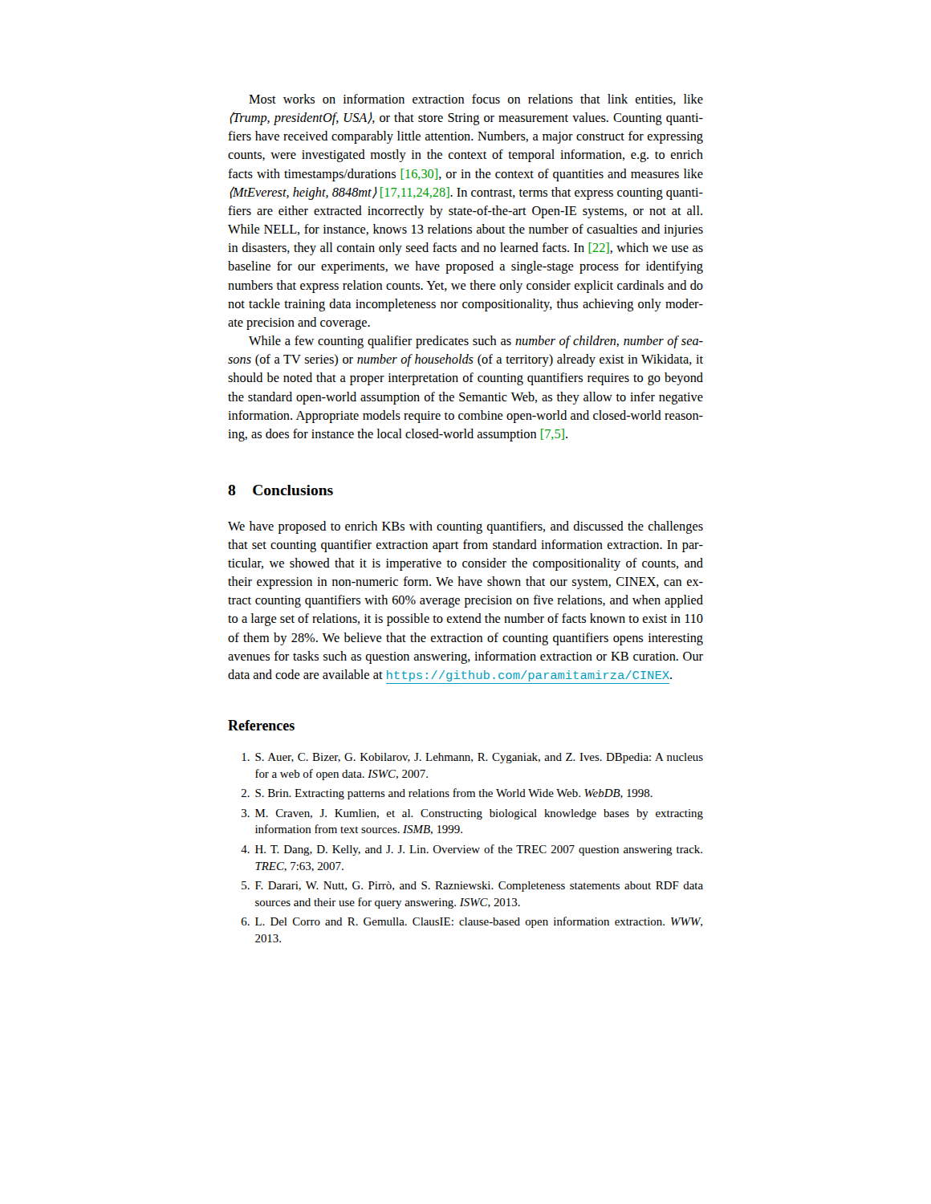Most works on information extraction focus on relations that link entities, like ⟨Trump, presidentOf, USA⟩, or that store String or measurement values. Counting quantifiers have received comparably little attention. Numbers, a major construct for expressing counts, were investigated mostly in the context of temporal information, e.g. to enrich facts with timestamps/durations [16,30], or in the context of quantities and measures like ⟨MtEverest, height, 8848mt⟩ [17,11,24,28]. In contrast, terms that express counting quantifiers are either extracted incorrectly by state-of-the-art Open-IE systems, or not at all. While NELL, for instance, knows 13 relations about the number of casualties and injuries in disasters, they all contain only seed facts and no learned facts. In [22], which we use as baseline for our experiments, we have proposed a single-stage process for identifying numbers that express relation counts. Yet, we there only consider explicit cardinals and do not tackle training data incompleteness nor compositionality, thus achieving only moderate precision and coverage.
While a few counting qualifier predicates such as number of children, number of seasons (of a TV series) or number of households (of a territory) already exist in Wikidata, it should be noted that a proper interpretation of counting quantifiers requires to go beyond the standard open-world assumption of the Semantic Web, as they allow to infer negative information. Appropriate models require to combine open-world and closed-world reasoning, as does for instance the local closed-world assumption [7,5].
8 Conclusions
We have proposed to enrich KBs with counting quantifiers, and discussed the challenges that set counting quantifier extraction apart from standard information extraction. In particular, we showed that it is imperative to consider the compositionality of counts, and their expression in non-numeric form. We have shown that our system, CINEX, can extract counting quantifiers with 60% average precision on five relations, and when applied to a large set of relations, it is possible to extend the number of facts known to exist in 110 of them by 28%. We believe that the extraction of counting quantifiers opens interesting avenues for tasks such as question answering, information extraction or KB curation. Our data and code are available at https://github.com/paramitamirza/CINEX.
References
S. Auer, C. Bizer, G. Kobilarov, J. Lehmann, R. Cyganiak, and Z. Ives. DBpedia: A nucleus for a web of open data. ISWC, 2007.
S. Brin. Extracting patterns and relations from the World Wide Web. WebDB, 1998.
M. Craven, J. Kumlien, et al. Constructing biological knowledge bases by extracting information from text sources. ISMB, 1999.
H. T. Dang, D. Kelly, and J. J. Lin. Overview of the TREC 2007 question answering track. TREC, 7:63, 2007.
F. Darari, W. Nutt, G. Pirrò, and S. Razniewski. Completeness statements about RDF data sources and their use for query answering. ISWC, 2013.
L. Del Corro and R. Gemulla. ClausIE: clause-based open information extraction. WWW, 2013.